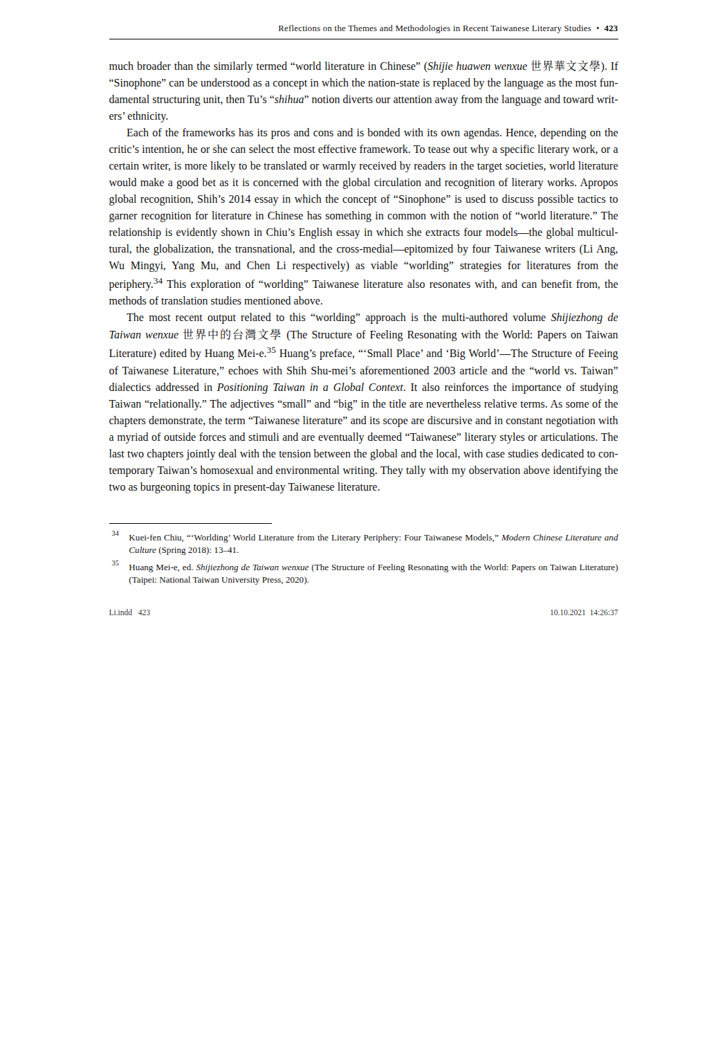Reflections on the Themes and Methodologies in Recent Taiwanese Literary Studies • 423
much broader than the similarly termed “world literature in Chinese” (Shijie huawen wenxue 世界華文文學). If “Sinophone” can be understood as a concept in which the nation-state is replaced by the language as the most fundamental structuring unit, then Tu’s “shihua” notion diverts our attention away from the language and toward writers’ ethnicity.
Each of the frameworks has its pros and cons and is bonded with its own agendas. Hence, depending on the critic’s intention, he or she can select the most effective framework. To tease out why a specific literary work, or a certain writer, is more likely to be translated or warmly received by readers in the target societies, world literature would make a good bet as it is concerned with the global circulation and recognition of literary works. Apropos global recognition, Shih’s 2014 essay in which the concept of “Sinophone” is used to discuss possible tactics to garner recognition for literature in Chinese has something in common with the notion of “world literature.” The relationship is evidently shown in Chiu’s English essay in which she extracts four models—the global multicultural, the globalization, the transnational, and the cross-medial—epitomized by four Taiwanese writers (Li Ang, Wu Mingyi, Yang Mu, and Chen Li respectively) as viable “worlding” strategies for literatures from the periphery.34 This exploration of “worlding” Taiwanese literature also resonates with, and can benefit from, the methods of translation studies mentioned above.
The most recent output related to this “worlding” approach is the multi-authored volume Shijiezhong de Taiwan wenxue 世界中的台灣文學 (The Structure of Feeling Resonating with the World: Papers on Taiwan Literature) edited by Huang Mei-e.35 Huang’s preface, “‘Small Place’ and ‘Big World’—The Structure of Feeing of Taiwanese Literature,” echoes with Shih Shu-mei’s aforementioned 2003 article and the “world vs. Taiwan” dialectics addressed in Positioning Taiwan in a Global Context. It also reinforces the importance of studying Taiwan “relationally.” The adjectives “small” and “big” in the title are nevertheless relative terms. As some of the chapters demonstrate, the term “Taiwanese literature” and its scope are discursive and in constant negotiation with a myriad of outside forces and stimuli and are eventually deemed “Taiwanese” literary styles or articulations. The last two chapters jointly deal with the tension between the global and the local, with case studies dedicated to contemporary Taiwan’s homosexual and environmental writing. They tally with my observation above identifying the two as burgeoning topics in present-day Taiwanese literature.
Kuei-fen Chiu, “‘Worlding’ World Literature from the Literary Periphery: Four Taiwanese Models,” Modern Chinese Literature and Culture (Spring 2018): 13–41.
Huang Mei-e, ed. Shijiezhong de Taiwan wenxue (The Structure of Feeling Resonating with the World: Papers on Taiwan Literature) (Taipei: National Taiwan University Press, 2020).
Li.indd 423 10.10.2021 14:26:37